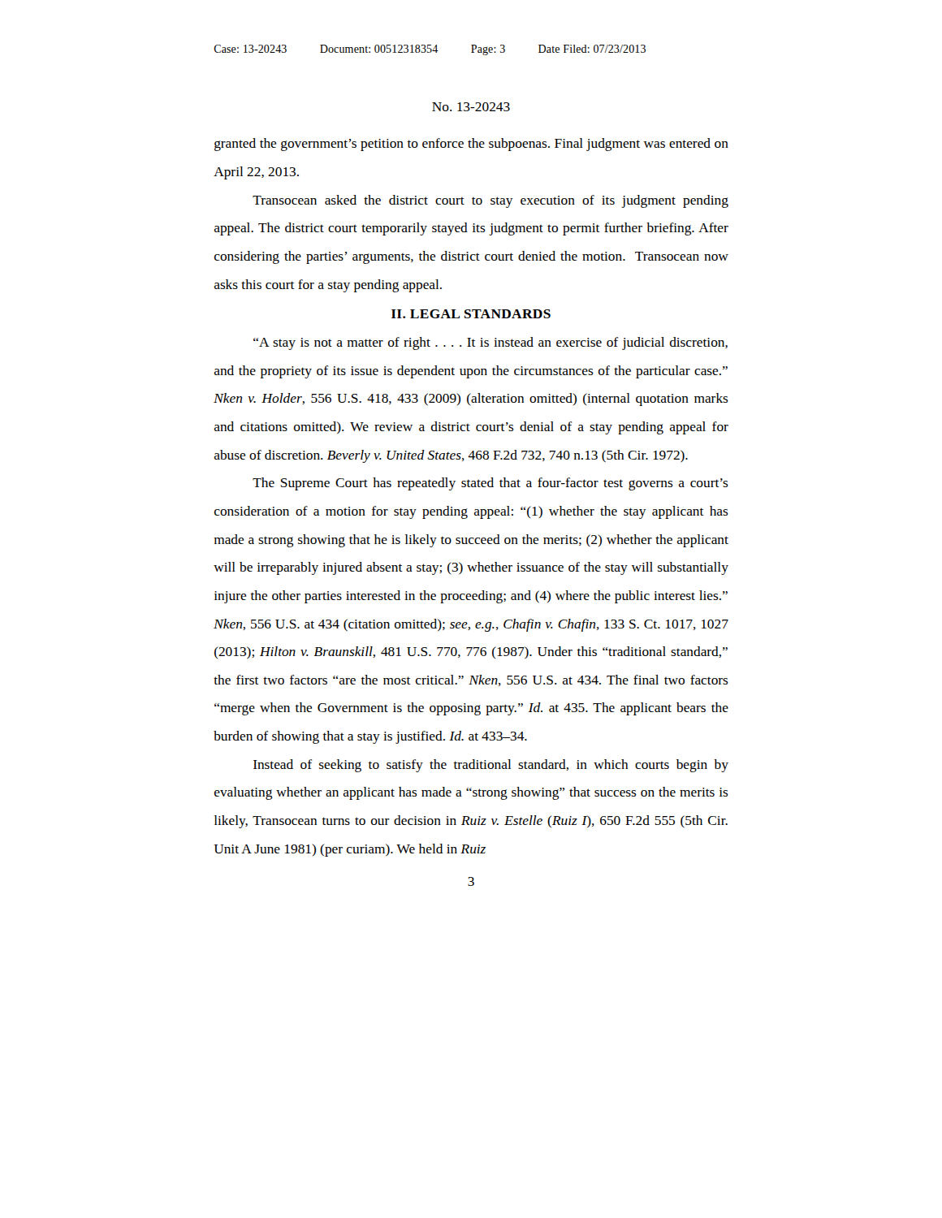Case: 13-20243 Document: 00512318354 Page: 3 Date Filed: 07/23/2013
No. 13-20243
granted the government’s petition to enforce the subpoenas. Final judgment was entered on April 22, 2013.
Transocean asked the district court to stay execution of its judgment pending appeal. The district court temporarily stayed its judgment to permit further briefing. After considering the parties’ arguments, the district court denied the motion. Transocean now asks this court for a stay pending appeal.
II. LEGAL STANDARDS
“A stay is not a matter of right . . . . It is instead an exercise of judicial discretion, and the propriety of its issue is dependent upon the circumstances of the particular case.” Nken v. Holder, 556 U.S. 418, 433 (2009) (alteration omitted) (internal quotation marks and citations omitted). We review a district court’s denial of a stay pending appeal for abuse of discretion. Beverly v. United States, 468 F.2d 732, 740 n.13 (5th Cir. 1972).
The Supreme Court has repeatedly stated that a four-factor test governs a court’s consideration of a motion for stay pending appeal: “(1) whether the stay applicant has made a strong showing that he is likely to succeed on the merits; (2) whether the applicant will be irreparably injured absent a stay; (3) whether issuance of the stay will substantially injure the other parties interested in the proceeding; and (4) where the public interest lies.” Nken, 556 U.S. at 434 (citation omitted); see, e.g., Chafin v. Chafin, 133 S. Ct. 1017, 1027 (2013); Hilton v. Braunskill, 481 U.S. 770, 776 (1987). Under this “traditional standard,” the first two factors “are the most critical.” Nken, 556 U.S. at 434. The final two factors “merge when the Government is the opposing party.” Id. at 435. The applicant bears the burden of showing that a stay is justified. Id. at 433–34.
Instead of seeking to satisfy the traditional standard, in which courts begin by evaluating whether an applicant has made a “strong showing” that success on the merits is likely, Transocean turns to our decision in Ruiz v. Estelle (Ruiz I), 650 F.2d 555 (5th Cir. Unit A June 1981) (per curiam). We held in Ruiz
3